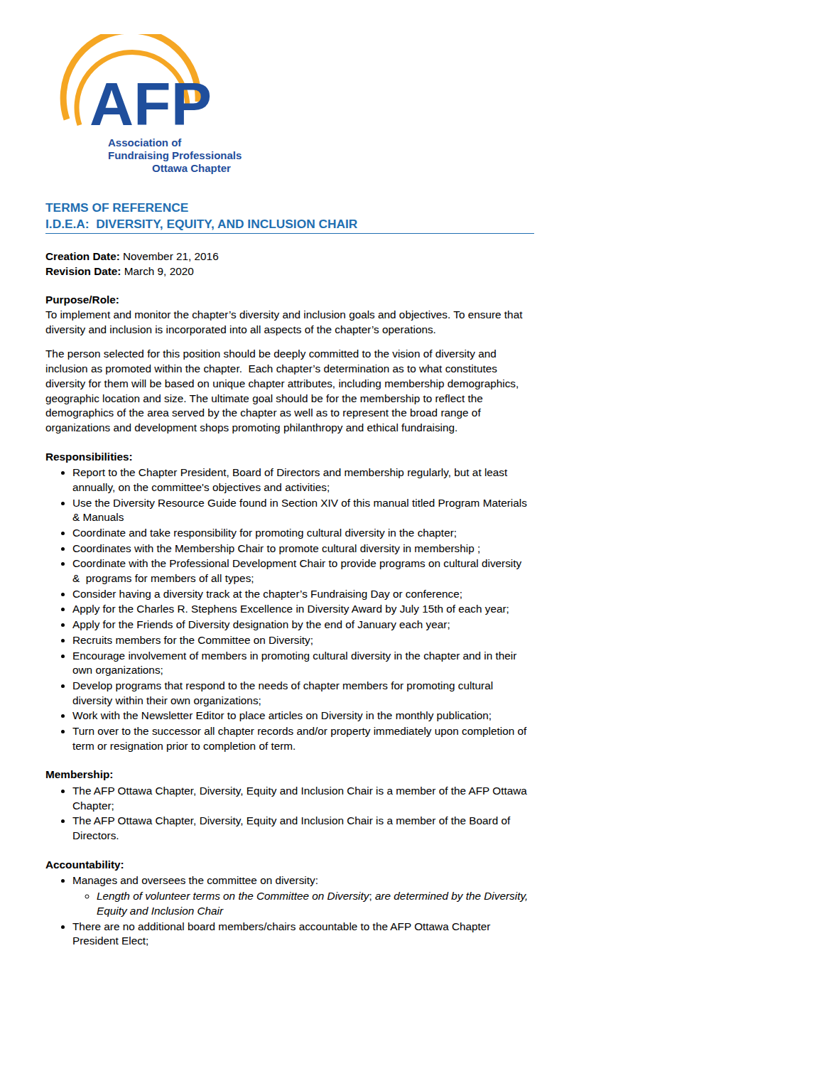AFP Association of Fundraising Professionals Ottawa Chapter
TERMS OF REFERENCE I.D.E.A: DIVERSITY, EQUITY, AND INCLUSION CHAIR
Creation Date: November 21, 2016
Revision Date: March 9, 2020
Purpose/Role:
To implement and monitor the chapter’s diversity and inclusion goals and objectives. To ensure that diversity and inclusion is incorporated into all aspects of the chapter’s operations.
The person selected for this position should be deeply committed to the vision of diversity and inclusion as promoted within the chapter. Each chapter’s determination as to what constitutes diversity for them will be based on unique chapter attributes, including membership demographics, geographic location and size. The ultimate goal should be for the membership to reflect the demographics of the area served by the chapter as well as to represent the broad range of organizations and development shops promoting philanthropy and ethical fundraising.
Responsibilities:
Report to the Chapter President, Board of Directors and membership regularly, but at least annually, on the committee's objectives and activities;
Use the Diversity Resource Guide found in Section XIV of this manual titled Program Materials & Manuals
Coordinate and take responsibility for promoting cultural diversity in the chapter;
Coordinates with the Membership Chair to promote cultural diversity in membership ;
Coordinate with the Professional Development Chair to provide programs on cultural diversity & programs for members of all types;
Consider having a diversity track at the chapter’s Fundraising Day or conference;
Apply for the Charles R. Stephens Excellence in Diversity Award by July 15th of each year;
Apply for the Friends of Diversity designation by the end of January each year;
Recruits members for the Committee on Diversity;
Encourage involvement of members in promoting cultural diversity in the chapter and in their own organizations;
Develop programs that respond to the needs of chapter members for promoting cultural diversity within their own organizations;
Work with the Newsletter Editor to place articles on Diversity in the monthly publication;
Turn over to the successor all chapter records and/or property immediately upon completion of term or resignation prior to completion of term.
Membership:
The AFP Ottawa Chapter, Diversity, Equity and Inclusion Chair is a member of the AFP Ottawa Chapter;
The AFP Ottawa Chapter, Diversity, Equity and Inclusion Chair is a member of the Board of Directors.
Accountability:
Manages and oversees the committee on diversity:
Length of volunteer terms on the Committee on Diversity; are determined by the Diversity, Equity and Inclusion Chair
There are no additional board members/chairs accountable to the AFP Ottawa Chapter President Elect;